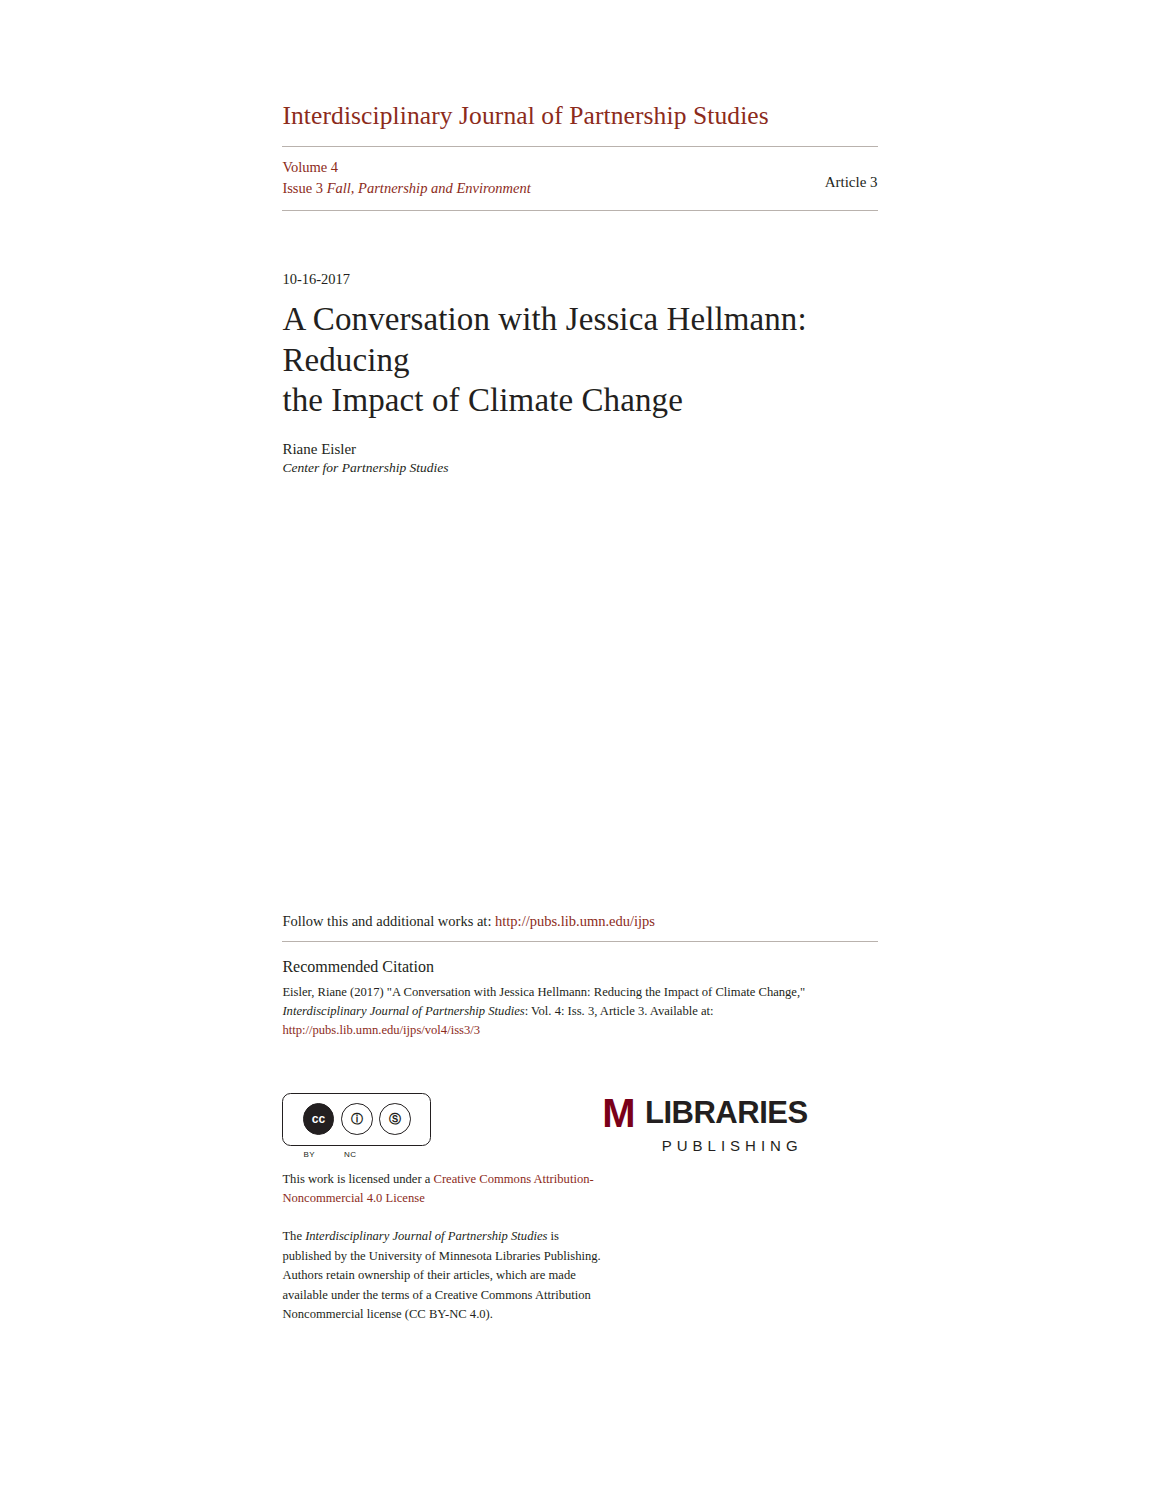Interdisciplinary Journal of Partnership Studies
Volume 4
Issue 3 Fall, Partnership and Environment
Article 3
10-16-2017
A Conversation with Jessica Hellmann: Reducing
the Impact of Climate Change
Riane Eisler
Center for Partnership Studies
Follow this and additional works at: http://pubs.lib.umn.edu/ijps
Recommended Citation
Eisler, Riane (2017) "A Conversation with Jessica Hellmann: Reducing the Impact of Climate Change," Interdisciplinary Journal of Partnership Studies: Vol. 4: Iss. 3, Article 3. Available at: http://pubs.lib.umn.edu/ijps/vol4/iss3/3
cc
ⓘ
Ⓢ
BY NC
This work is licensed under a Creative Commons Attribution-Noncommercial 4.0 License
The Interdisciplinary Journal of Partnership Studies is published by the University of Minnesota Libraries Publishing. Authors retain ownership of their articles, which are made available under the terms of a Creative Commons Attribution Noncommercial license (CC BY-NC 4.0).
M
LIBRARIES
PUBLISHING